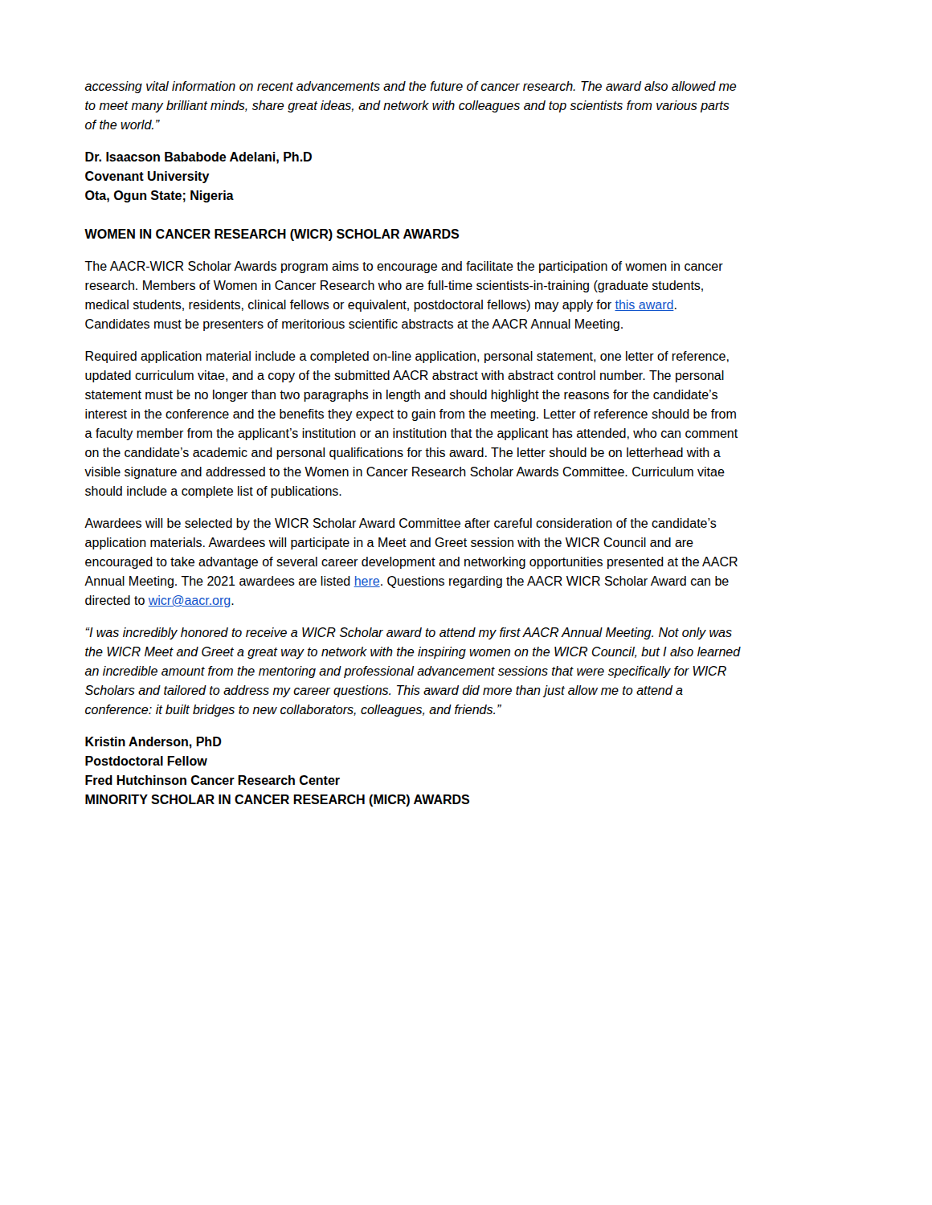accessing vital information on recent advancements and the future of cancer research. The award also allowed me to meet many brilliant minds, share great ideas, and network with colleagues and top scientists from various parts of the world.”
Dr. Isaacson Bababode Adelani, Ph.D
Covenant University
Ota, Ogun State; Nigeria
WOMEN IN CANCER RESEARCH (WICR) SCHOLAR AWARDS
The AACR-WICR Scholar Awards program aims to encourage and facilitate the participation of women in cancer research. Members of Women in Cancer Research who are full-time scientists-in-training (graduate students, medical students, residents, clinical fellows or equivalent, postdoctoral fellows) may apply for this award. Candidates must be presenters of meritorious scientific abstracts at the AACR Annual Meeting.
Required application material include a completed on-line application, personal statement, one letter of reference, updated curriculum vitae, and a copy of the submitted AACR abstract with abstract control number. The personal statement must be no longer than two paragraphs in length and should highlight the reasons for the candidate’s interest in the conference and the benefits they expect to gain from the meeting. Letter of reference should be from a faculty member from the applicant’s institution or an institution that the applicant has attended, who can comment on the candidate’s academic and personal qualifications for this award. The letter should be on letterhead with a visible signature and addressed to the Women in Cancer Research Scholar Awards Committee. Curriculum vitae should include a complete list of publications.
Awardees will be selected by the WICR Scholar Award Committee after careful consideration of the candidate’s application materials. Awardees will participate in a Meet and Greet session with the WICR Council and are encouraged to take advantage of several career development and networking opportunities presented at the AACR Annual Meeting. The 2021 awardees are listed here. Questions regarding the AACR WICR Scholar Award can be directed to wicr@aacr.org.
“I was incredibly honored to receive a WICR Scholar award to attend my first AACR Annual Meeting. Not only was the WICR Meet and Greet a great way to network with the inspiring women on the WICR Council, but I also learned an incredible amount from the mentoring and professional advancement sessions that were specifically for WICR Scholars and tailored to address my career questions. This award did more than just allow me to attend a conference: it built bridges to new collaborators, colleagues, and friends.”
Kristin Anderson, PhD
Postdoctoral Fellow
Fred Hutchinson Cancer Research Center
MINORITY SCHOLAR IN CANCER RESEARCH (MICR) AWARDS